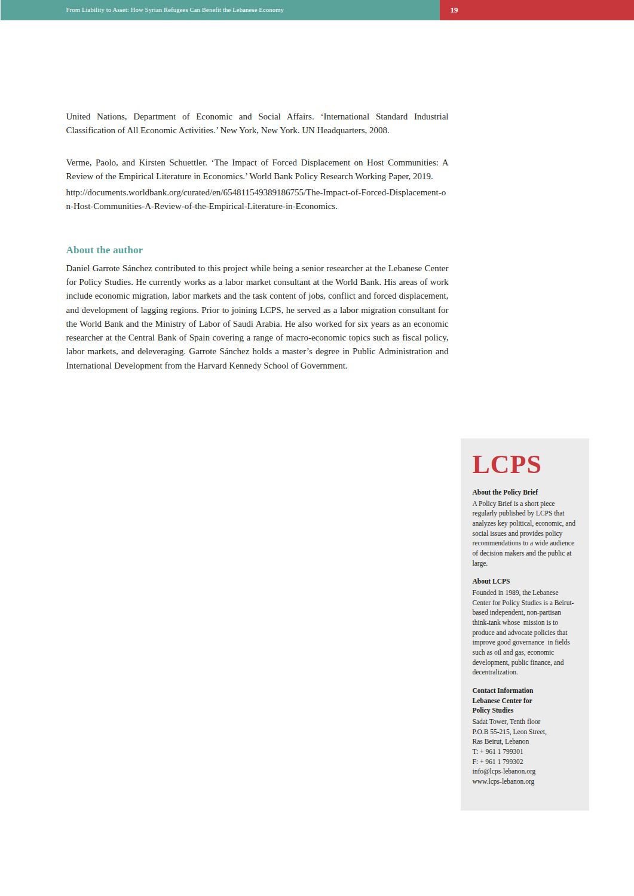From Liability to Asset: How Syrian Refugees Can Benefit the Lebanese Economy
19
United Nations, Department of Economic and Social Affairs. ‘International Standard Industrial Classification of All Economic Activities.’ New York, New York. UN Headquarters, 2008.
Verme, Paolo, and Kirsten Schuettler. ‘The Impact of Forced Displacement on Host Communities: A Review of the Empirical Literature in Economics.’ World Bank Policy Research Working Paper, 2019.
http://documents.worldbank.org/curated/en/654811549389186755/The-Impact-of-Forced-Displacement-on-Host-Communities-A-Review-of-the-Empirical-Literature-in-Economics.
About the author
Daniel Garrote Sánchez contributed to this project while being a senior researcher at the Lebanese Center for Policy Studies. He currently works as a labor market consultant at the World Bank. His areas of work include economic migration, labor markets and the task content of jobs, conflict and forced displacement, and development of lagging regions. Prior to joining LCPS, he served as a labor migration consultant for the World Bank and the Ministry of Labor of Saudi Arabia. He also worked for six years as an economic researcher at the Central Bank of Spain covering a range of macro-economic topics such as fiscal policy, labor markets, and deleveraging. Garrote Sánchez holds a master’s degree in Public Administration and International Development from the Harvard Kennedy School of Government.
LCPS
About the Policy Brief
A Policy Brief is a short piece regularly published by LCPS that analyzes key political, economic, and social issues and provides policy recommendations to a wide audience of decision makers and the public at large.
About LCPS
Founded in 1989, the Lebanese Center for Policy Studies is a Beirut-based independent, non-partisan think-tank whose mission is to produce and advocate policies that improve good governance in fields such as oil and gas, economic development, public finance, and decentralization.
Contact Information
Lebanese Center for
Policy Studies
Sadat Tower, Tenth floor
P.O.B 55-215, Leon Street,
Ras Beirut, Lebanon
T: + 961 1 799301
F: + 961 1 799302
info@lcps-lebanon.org
www.lcps-lebanon.org